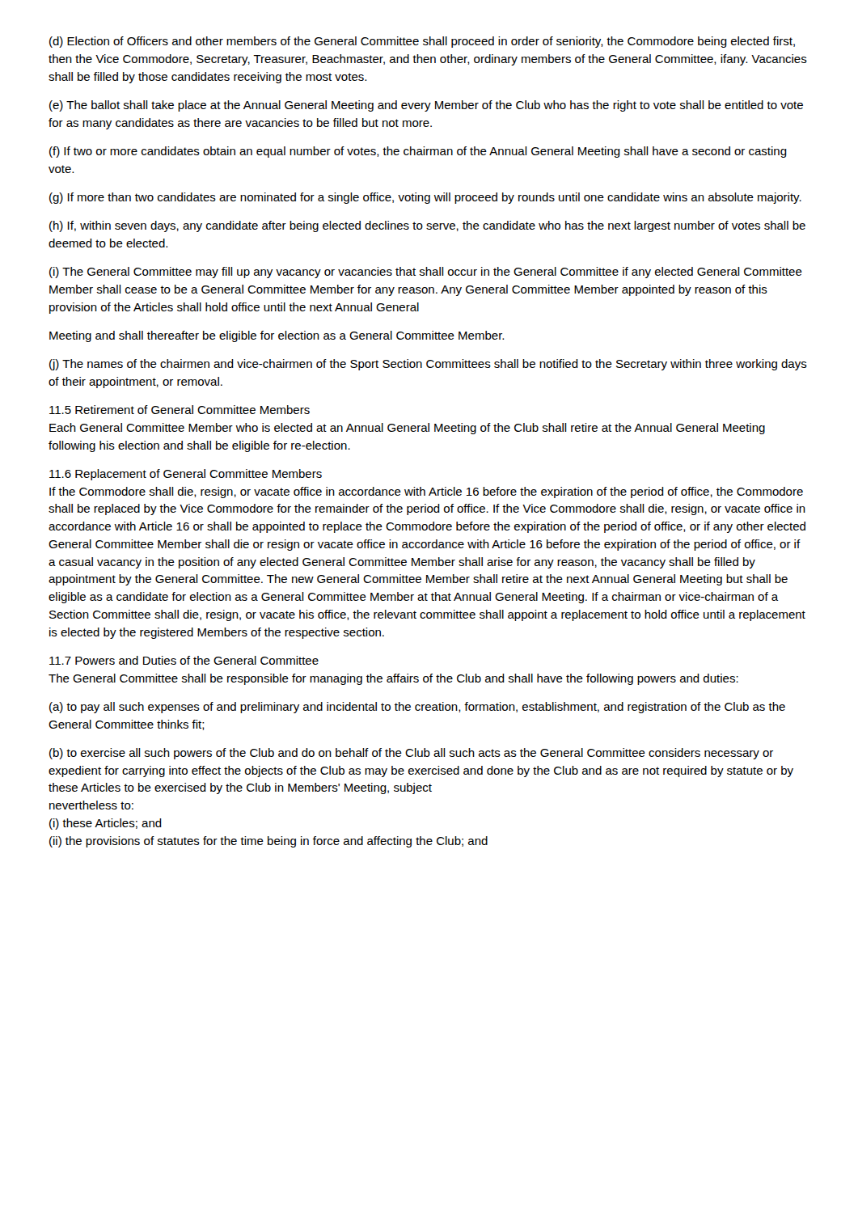(d) Election of Officers and other members of the General Committee shall proceed in order of seniority, the Commodore being elected first, then the Vice Commodore, Secretary, Treasurer, Beachmaster, and then other, ordinary members of the General Committee, ifany. Vacancies shall be filled by those candidates receiving the most votes.
(e) The ballot shall take place at the Annual General Meeting and every Member of the Club who has the right to vote shall be entitled to vote for as many candidates as there are vacancies to be filled but not more.
(f) If two or more candidates obtain an equal number of votes, the chairman of the Annual General Meeting shall have a second or casting vote.
(g) If more than two candidates are nominated for a single office, voting will proceed by rounds until one candidate wins an absolute majority.
(h) If, within seven days, any candidate after being elected declines to serve, the candidate who has the next largest number of votes shall be deemed to be elected.
(i) The General Committee may fill up any vacancy or vacancies that shall occur in the General Committee if any elected General Committee Member shall cease to be a General Committee Member for any reason. Any General Committee Member appointed by reason of this provision of the Articles shall hold office until the next Annual General
Meeting and shall thereafter be eligible for election as a General Committee Member.
(j) The names of the chairmen and vice-chairmen of the Sport Section Committees shall be notified to the Secretary within three working days of their appointment, or removal.
11.5 Retirement of General Committee Members
Each General Committee Member who is elected at an Annual General Meeting of the Club shall retire at the Annual General Meeting following his election and shall be eligible for re-election.
11.6 Replacement of General Committee Members
If the Commodore shall die, resign, or vacate office in accordance with Article 16 before the expiration of the period of office, the Commodore shall be replaced by the Vice Commodore for the remainder of the period of office. If the Vice Commodore shall die, resign, or vacate office in accordance with Article 16 or shall be appointed to replace the Commodore before the expiration of the period of office, or if any other elected General Committee Member shall die or resign or vacate office in accordance with Article 16 before the expiration of the period of office, or if a casual vacancy in the position of any elected General Committee Member shall arise for any reason, the vacancy shall be filled by appointment by the General Committee. The new General Committee Member shall retire at the next Annual General Meeting but shall be eligible as a candidate for election as a General Committee Member at that Annual General Meeting. If a chairman or vice-chairman of a Section Committee shall die, resign, or vacate his office, the relevant committee shall appoint a replacement to hold office until a replacement is elected by the registered Members of the respective section.
11.7 Powers and Duties of the General Committee
The General Committee shall be responsible for managing the affairs of the Club and shall have the following powers and duties:
(a) to pay all such expenses of and preliminary and incidental to the creation, formation, establishment, and registration of the Club as the General Committee thinks fit;
(b) to exercise all such powers of the Club and do on behalf of the Club all such acts as the General Committee considers necessary or expedient for carrying into effect the objects of the Club as may be exercised and done by the Club and as are not required by statute or by these Articles to be exercised by the Club in Members' Meeting, subject
nevertheless to:
(i) these Articles; and
(ii) the provisions of statutes for the time being in force and affecting the Club; and